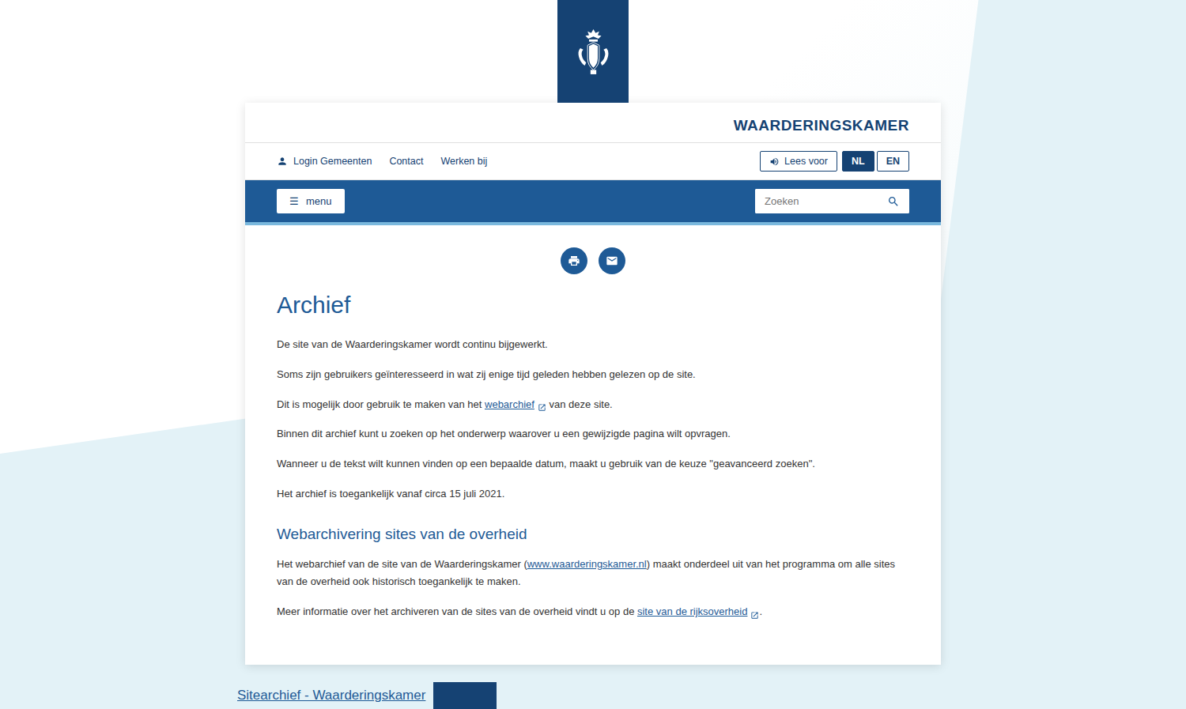WAARDERINGSKAMER
Login Gemeenten Contact Werken bij
Lees voor
NL EN
☰ menu
Archief
De site van de Waarderingskamer wordt continu bijgewerkt.
Soms zijn gebruikers geïnteresseerd in wat zij enige tijd geleden hebben gelezen op de site.
Dit is mogelijk door gebruik te maken van het webarchief van deze site.
Binnen dit archief kunt u zoeken op het onderwerp waarover u een gewijzigde pagina wilt opvragen.
Wanneer u de tekst wilt kunnen vinden op een bepaalde datum, maakt u gebruik van de keuze "geavanceerd zoeken".
Het archief is toegankelijk vanaf circa 15 juli 2021.
Webarchivering sites van de overheid
Het webarchief van de site van de Waarderingskamer (www.waarderingskamer.nl) maakt onderdeel uit van het programma om alle sites van de overheid ook historisch toegankelijk te maken.
Meer informatie over het archiveren van de sites van de overheid vindt u op de site van de rijksoverheid.
Sitearchief - Waarderingskamer